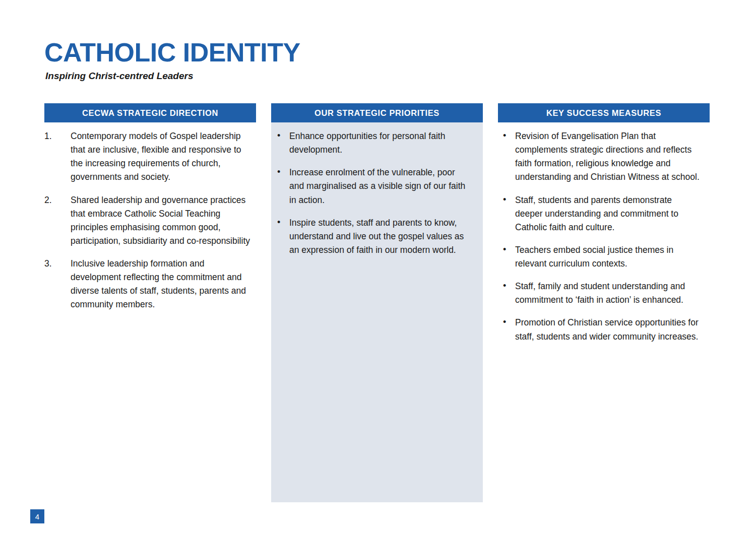CATHOLIC IDENTITY
Inspiring Christ-centred Leaders
CECWA STRATEGIC DIRECTION
Contemporary models of Gospel leadership that are inclusive, flexible and responsive to the increasing requirements of church, governments and society.
Shared leadership and governance practices that embrace Catholic Social Teaching principles emphasising common good, participation, subsidiarity and co-responsibility
Inclusive leadership formation and development reflecting the commitment and diverse talents of staff, students, parents and community members.
OUR STRATEGIC PRIORITIES
Enhance opportunities for personal faith development.
Increase enrolment of the vulnerable, poor and marginalised as a visible sign of our faith in action.
Inspire students, staff and parents to know, understand and live out the gospel values as an expression of faith in our modern world.
KEY SUCCESS MEASURES
Revision of Evangelisation Plan that complements strategic directions and reflects faith formation, religious knowledge and understanding and Christian Witness at school.
Staff, students and parents demonstrate deeper understanding and commitment to Catholic faith and culture.
Teachers embed social justice themes in relevant curriculum contexts.
Staff, family and student understanding and commitment to ‘faith in action’ is enhanced.
Promotion of Christian service opportunities for staff, students and wider community increases.
4